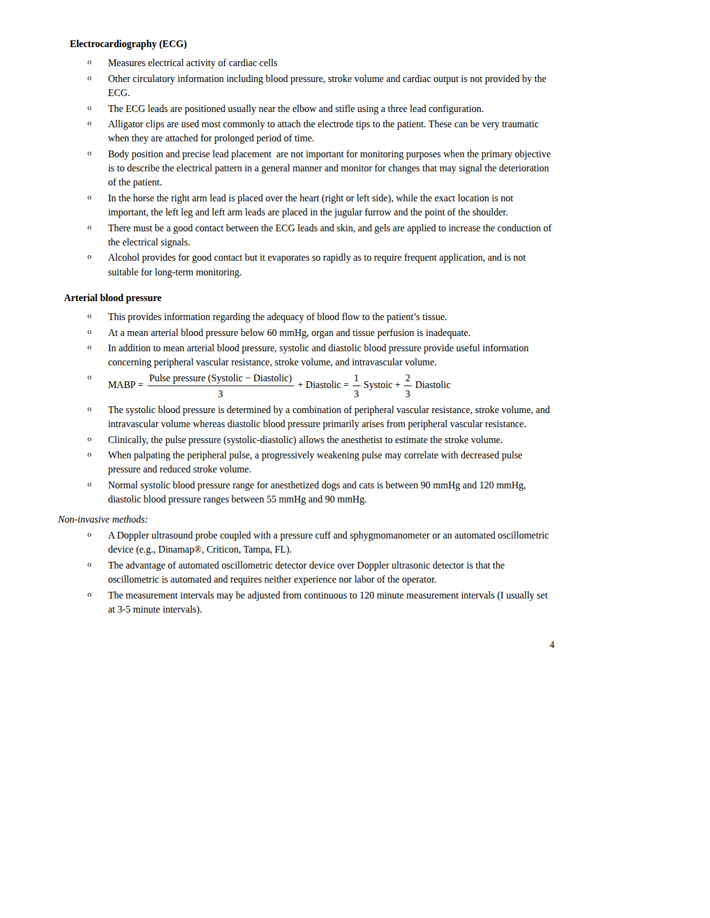Electrocardiography (ECG)
Measures electrical activity of cardiac cells
Other circulatory information including blood pressure, stroke volume and cardiac output is not provided by the ECG.
The ECG leads are positioned usually near the elbow and stifle using a three lead configuration.
Alligator clips are used most commonly to attach the electrode tips to the patient. These can be very traumatic when they are attached for prolonged period of time.
Body position and precise lead placement are not important for monitoring purposes when the primary objective is to describe the electrical pattern in a general manner and monitor for changes that may signal the deterioration of the patient.
In the horse the right arm lead is placed over the heart (right or left side), while the exact location is not important, the left leg and left arm leads are placed in the jugular furrow and the point of the shoulder.
There must be a good contact between the ECG leads and skin, and gels are applied to increase the conduction of the electrical signals.
Alcohol provides for good contact but it evaporates so rapidly as to require frequent application, and is not suitable for long-term monitoring.
Arterial blood pressure
This provides information regarding the adequacy of blood flow to the patient’s tissue.
At a mean arterial blood pressure below 60 mmHg, organ and tissue perfusion is inadequate.
In addition to mean arterial blood pressure, systolic and diastolic blood pressure provide useful information concerning peripheral vascular resistance, stroke volume, and intravascular volume.
MABP = Pulse pressure (Systolic − Diastolic) 3 + Diastolic = 1 3 Systoic + 2 3 Diastolic
The systolic blood pressure is determined by a combination of peripheral vascular resistance, stroke volume, and intravascular volume whereas diastolic blood pressure primarily arises from peripheral vascular resistance.
Clinically, the pulse pressure (systolic-diastolic) allows the anesthetist to estimate the stroke volume.
When palpating the peripheral pulse, a progressively weakening pulse may correlate with decreased pulse pressure and reduced stroke volume.
Normal systolic blood pressure range for anesthetized dogs and cats is between 90 mmHg and 120 mmHg, diastolic blood pressure ranges between 55 mmHg and 90 mmHg.
Non-invasive methods:
A Doppler ultrasound probe coupled with a pressure cuff and sphygmomanometer or an automated oscillometric device (e.g., Dinamap®, Criticon, Tampa, FL).
The advantage of automated oscillometric detector device over Doppler ultrasonic detector is that the oscillometric is automated and requires neither experience nor labor of the operator.
The measurement intervals may be adjusted from continuous to 120 minute measurement intervals (I usually set at 3-5 minute intervals).
4